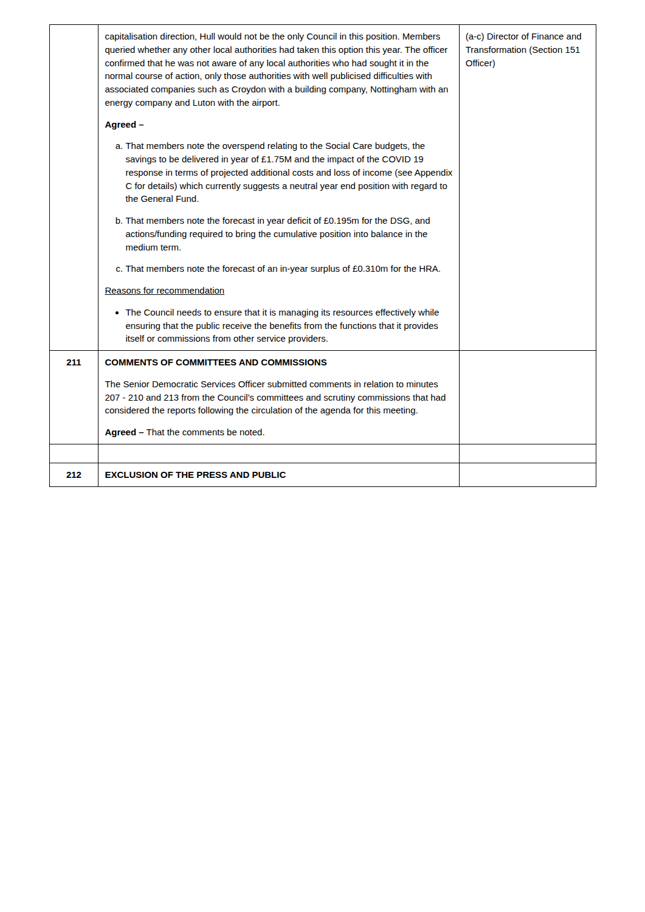| | capitalisation direction, Hull would not be the only Council in this position. Members queried whether any other local authorities had taken this option this year. The officer confirmed that he was not aware of any local authorities who had sought it in the normal course of action, only those authorities with well publicised difficulties with associated companies such as Croydon with a building company, Nottingham with an energy company and Luton with the airport. Agreed – That members note the overspend relating to the Social Care budgets, the savings to be delivered in year of £1.75M and the impact of the COVID 19 response in terms of projected additional costs and loss of income (see Appendix C for details) which currently suggests a neutral year end position with regard to the General Fund. That members note the forecast in year deficit of £0.195m for the DSG, and actions/funding required to bring the cumulative position into balance in the medium term. That members note the forecast of an in-year surplus of £0.310m for the HRA. Reasons for recommendation The Council needs to ensure that it is managing its resources effectively while ensuring that the public receive the benefits from the functions that it provides itself or commissions from other service providers. | (a-c) Director of Finance and Transformation (Section 151 Officer) |
| 211 | COMMENTS OF COMMITTEES AND COMMISSIONS The Senior Democratic Services Officer submitted comments in relation to minutes 207 - 210 and 213 from the Council’s committees and scrutiny commissions that had considered the reports following the circulation of the agenda for this meeting. Agreed – That the comments be noted. | |
| 212 | EXCLUSION OF THE PRESS AND PUBLIC | |